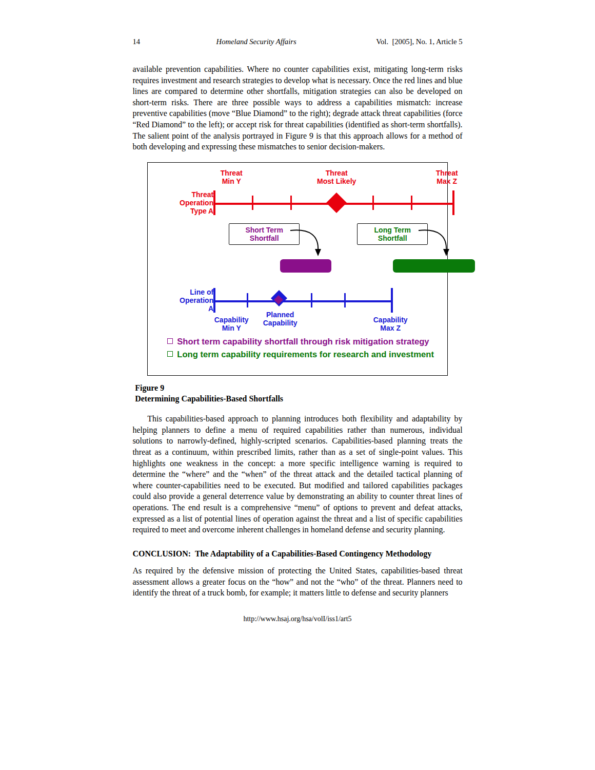14
Homeland Security Affairs
Vol. [2005], No. 1, Article 5
available prevention capabilities. Where no counter capabilities exist, mitigating long-term risks requires investment and research strategies to develop what is necessary. Once the red lines and blue lines are compared to determine other shortfalls, mitigation strategies can also be developed on short-term risks. There are three possible ways to address a capabilities mismatch: increase preventive capabilities (move “Blue Diamond” to the right); degrade attack threat capabilities (force “Red Diamond” to the left); or accept risk for threat capabilities (identified as short-term shortfalls). The salient point of the analysis portrayed in Figure 9 is that this approach allows for a method of both developing and expressing these mismatches to senior decision-makers.
Threat
Min Y
Threat
Most Likely
Threat
Max Z
Threat
Operation
Type A
Short Term
Shortfall
Long Term
Shortfall
Line of
Operation
A
Capability
Min Y
Planned
Capability
Capability
Max Z
Short term capability shortfall through risk mitigation strategy
Long term capability requirements for research and investment
Figure 9
Determining Capabilities-Based Shortfalls
This capabilities-based approach to planning introduces both flexibility and adaptability by helping planners to define a menu of required capabilities rather than numerous, individual solutions to narrowly-defined, highly-scripted scenarios. Capabilities-based planning treats the threat as a continuum, within prescribed limits, rather than as a set of single-point values. This highlights one weakness in the concept: a more specific intelligence warning is required to determine the “where” and the “when” of the threat attack and the detailed tactical planning of where counter-capabilities need to be executed. But modified and tailored capabilities packages could also provide a general deterrence value by demonstrating an ability to counter threat lines of operations. The end result is a comprehensive “menu” of options to prevent and defeat attacks, expressed as a list of potential lines of operation against the threat and a list of specific capabilities required to meet and overcome inherent challenges in homeland defense and security planning.
CONCLUSION: The Adaptability of a Capabilities-Based Contingency Methodology
As required by the defensive mission of protecting the United States, capabilities-based threat assessment allows a greater focus on the “how” and not the “who” of the threat. Planners need to identify the threat of a truck bomb, for example; it matters little to defense and security planners
http://www.hsaj.org/hsa/volI/iss1/art5